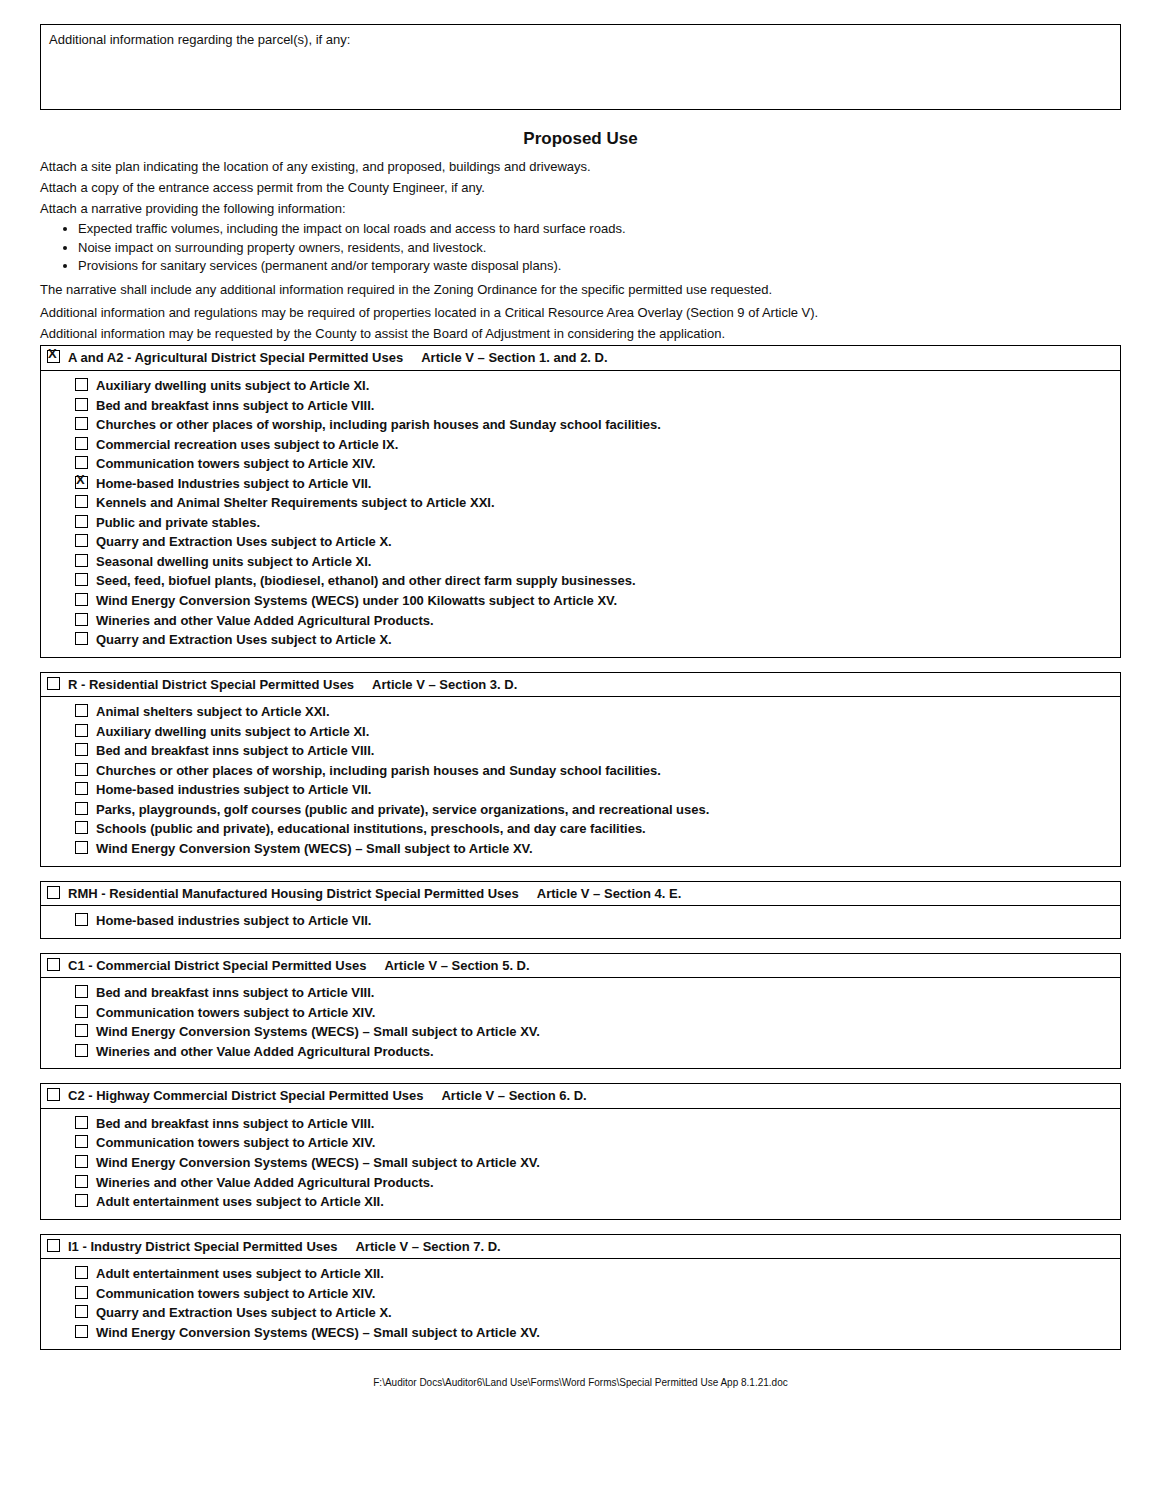Additional information regarding the parcel(s), if any:
Proposed Use
Attach a site plan indicating the location of any existing, and proposed, buildings and driveways.
Attach a copy of the entrance access permit from the County Engineer, if any.
Attach a narrative providing the following information:
Expected traffic volumes, including the impact on local roads and access to hard surface roads.
Noise impact on surrounding property owners, residents, and livestock.
Provisions for sanitary services (permanent and/or temporary waste disposal plans).
The narrative shall include any additional information required in the Zoning Ordinance for the specific permitted use requested.
Additional information and regulations may be required of properties located in a Critical Resource Area Overlay (Section 9 of Article V).
Additional information may be requested by the County to assist the Board of Adjustment in considering the application.
A and A2 - Agricultural District Special Permitted UsesArticle V – Section 1. and 2. D.
Auxiliary dwelling units subject to Article XI.
Bed and breakfast inns subject to Article VIII.
Churches or other places of worship, including parish houses and Sunday school facilities.
Commercial recreation uses subject to Article IX.
Communication towers subject to Article XIV.
Home-based Industries subject to Article VII.
Kennels and Animal Shelter Requirements subject to Article XXI.
Public and private stables.
Quarry and Extraction Uses subject to Article X.
Seasonal dwelling units subject to Article XI.
Seed, feed, biofuel plants, (biodiesel, ethanol) and other direct farm supply businesses.
Wind Energy Conversion Systems (WECS) under 100 Kilowatts subject to Article XV.
Wineries and other Value Added Agricultural Products.
Quarry and Extraction Uses subject to Article X.
R - Residential District Special Permitted UsesArticle V – Section 3. D.
Animal shelters subject to Article XXI.
Auxiliary dwelling units subject to Article XI.
Bed and breakfast inns subject to Article VIII.
Churches or other places of worship, including parish houses and Sunday school facilities.
Home-based industries subject to Article VII.
Parks, playgrounds, golf courses (public and private), service organizations, and recreational uses.
Schools (public and private), educational institutions, preschools, and day care facilities.
Wind Energy Conversion System (WECS) – Small subject to Article XV.
RMH - Residential Manufactured Housing District Special Permitted UsesArticle V – Section 4. E.
Home-based industries subject to Article VII.
C1 - Commercial District Special Permitted UsesArticle V – Section 5. D.
Bed and breakfast inns subject to Article VIII.
Communication towers subject to Article XIV.
Wind Energy Conversion Systems (WECS) – Small subject to Article XV.
Wineries and other Value Added Agricultural Products.
C2 - Highway Commercial District Special Permitted UsesArticle V – Section 6. D.
Bed and breakfast inns subject to Article VIII.
Communication towers subject to Article XIV.
Wind Energy Conversion Systems (WECS) – Small subject to Article XV.
Wineries and other Value Added Agricultural Products.
Adult entertainment uses subject to Article XII.
I1 - Industry District Special Permitted UsesArticle V – Section 7. D.
Adult entertainment uses subject to Article XII.
Communication towers subject to Article XIV.
Quarry and Extraction Uses subject to Article X.
Wind Energy Conversion Systems (WECS) – Small subject to Article XV.
F:\Auditor Docs\Auditor6\Land Use\Forms\Word Forms\Special Permitted Use App 8.1.21.doc